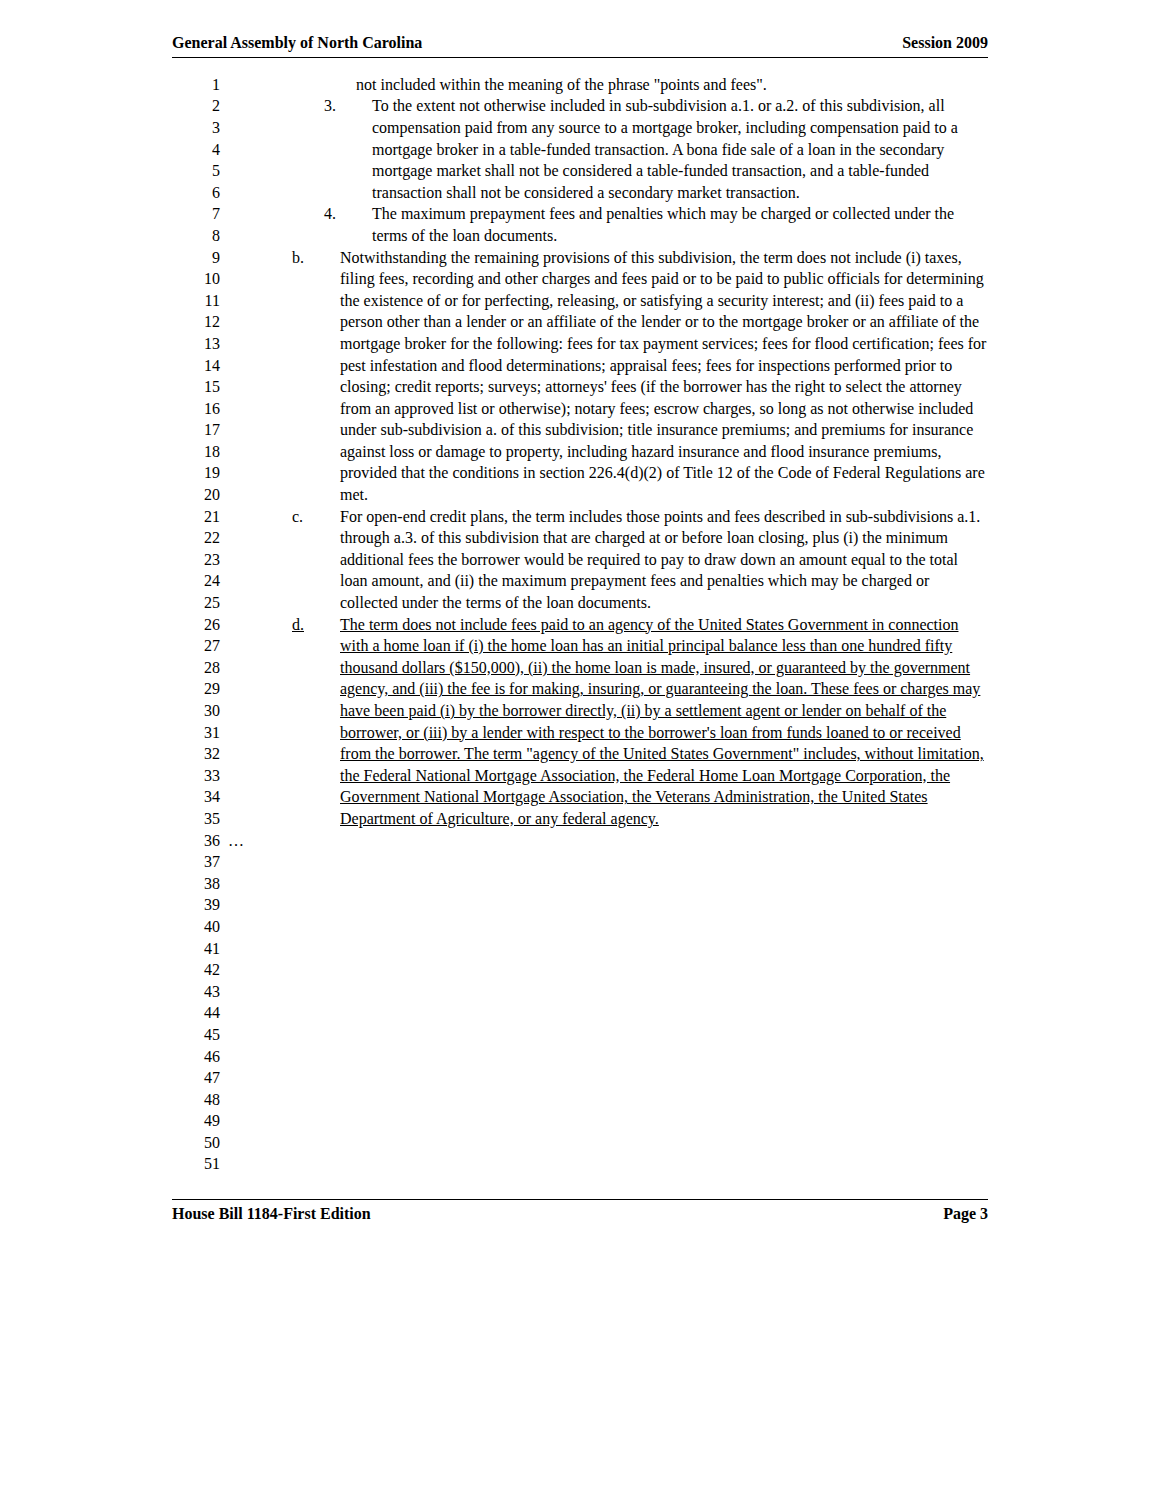General Assembly of North Carolina Session 2009
1 2 3 4 5 6 7 8 9 10 11 12 13 14 15 16 17 18 19 20 21 22 23 24 25 26 27 28 29 30 31 32 33 34 35 36 37 38 39 40 41 42 43 44 45 46 47 48 49 50 51
not included within the meaning of the phrase "points and fees".
3. To the extent not otherwise included in sub-subdivision a.1. or a.2. of this subdivision, all compensation paid from any source to a mortgage broker, including compensation paid to a mortgage broker in a table-funded transaction. A bona fide sale of a loan in the secondary mortgage market shall not be considered a table-funded transaction, and a table-funded transaction shall not be considered a secondary market transaction.
4. The maximum prepayment fees and penalties which may be charged or collected under the terms of the loan documents.
b. Notwithstanding the remaining provisions of this subdivision, the term does not include (i) taxes, filing fees, recording and other charges and fees paid or to be paid to public officials for determining the existence of or for perfecting, releasing, or satisfying a security interest; and (ii) fees paid to a person other than a lender or an affiliate of the lender or to the mortgage broker or an affiliate of the mortgage broker for the following: fees for tax payment services; fees for flood certification; fees for pest infestation and flood determinations; appraisal fees; fees for inspections performed prior to closing; credit reports; surveys; attorneys' fees (if the borrower has the right to select the attorney from an approved list or otherwise); notary fees; escrow charges, so long as not otherwise included under sub-subdivision a. of this subdivision; title insurance premiums; and premiums for insurance against loss or damage to property, including hazard insurance and flood insurance premiums, provided that the conditions in section 226.4(d)(2) of Title 12 of the Code of Federal Regulations are met.
c. For open-end credit plans, the term includes those points and fees described in sub-subdivisions a.1. through a.3. of this subdivision that are charged at or before loan closing, plus (i) the minimum additional fees the borrower would be required to pay to draw down an amount equal to the total loan amount, and (ii) the maximum prepayment fees and penalties which may be charged or collected under the terms of the loan documents.
d. The term does not include fees paid to an agency of the United States Government in connection with a home loan if (i) the home loan has an initial principal balance less than one hundred fifty thousand dollars ($150,000), (ii) the home loan is made, insured, or guaranteed by the government agency, and (iii) the fee is for making, insuring, or guaranteeing the loan. These fees or charges may have been paid (i) by the borrower directly, (ii) by a settlement agent or lender on behalf of the borrower, or (iii) by a lender with respect to the borrower's loan from funds loaned to or received from the borrower. The term "agency of the United States Government" includes, without limitation, the Federal National Mortgage Association, the Federal Home Loan Mortgage Corporation, the Government National Mortgage Association, the Veterans Administration, the United States Department of Agriculture, or any federal agency.
…
House Bill 1184-First Edition Page 3